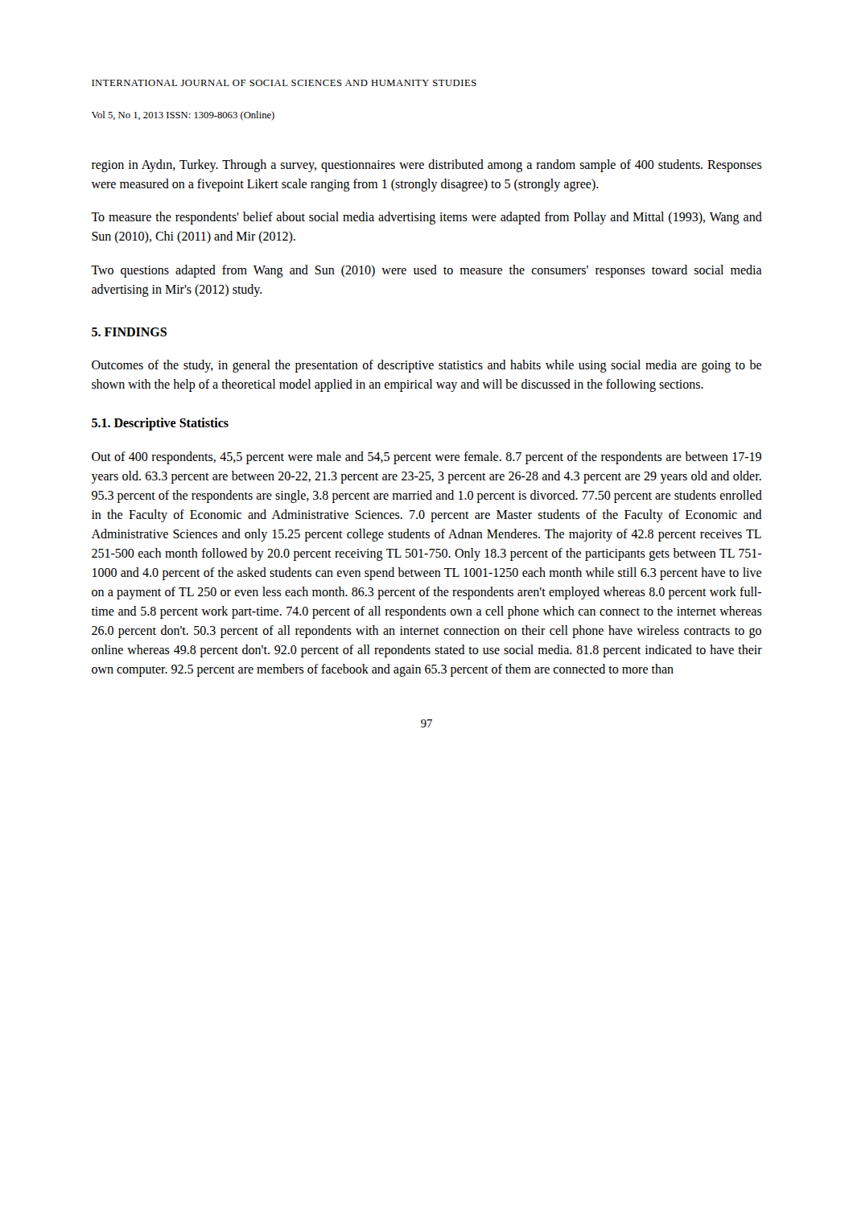INTERNATIONAL JOURNAL OF SOCIAL SCIENCES AND HUMANITY STUDIES
Vol 5, No 1, 2013 ISSN: 1309-8063 (Online)
region in Aydın, Turkey. Through a survey, questionnaires were distributed among a random sample of 400 students. Responses were measured on a fivepoint Likert scale ranging from 1 (strongly disagree) to 5 (strongly agree).
To measure the respondents' belief about social media advertising items were adapted from Pollay and Mittal (1993), Wang and Sun (2010), Chi (2011) and Mir (2012).
Two questions adapted from Wang and Sun (2010) were used to measure the consumers' responses toward social media advertising in Mir's (2012) study.
5. FINDINGS
Outcomes of the study, in general the presentation of descriptive statistics and habits while using social media are going to be shown with the help of a theoretical model applied in an empirical way and will be discussed in the following sections.
5.1. Descriptive Statistics
Out of 400 respondents, 45,5 percent were male and 54,5 percent were female. 8.7 percent of the respondents are between 17-19 years old. 63.3 percent are between 20-22, 21.3 percent are 23-25, 3 percent are 26-28 and 4.3 percent are 29 years old and older. 95.3 percent of the respondents are single, 3.8 percent are married and 1.0 percent is divorced. 77.50 percent are students enrolled in the Faculty of Economic and Administrative Sciences. 7.0 percent are Master students of the Faculty of Economic and Administrative Sciences and only 15.25 percent college students of Adnan Menderes. The majority of 42.8 percent receives TL 251-500 each month followed by 20.0 percent receiving TL 501-750. Only 18.3 percent of the participants gets between TL 751-1000 and 4.0 percent of the asked students can even spend between TL 1001-1250 each month while still 6.3 percent have to live on a payment of TL 250 or even less each month. 86.3 percent of the respondents aren't employed whereas 8.0 percent work full-time and 5.8 percent work part-time. 74.0 percent of all respondents own a cell phone which can connect to the internet whereas 26.0 percent don't. 50.3 percent of all repondents with an internet connection on their cell phone have wireless contracts to go online whereas 49.8 percent don't. 92.0 percent of all repondents stated to use social media. 81.8 percent indicated to have their own computer. 92.5 percent are members of facebook and again 65.3 percent of them are connected to more than
97